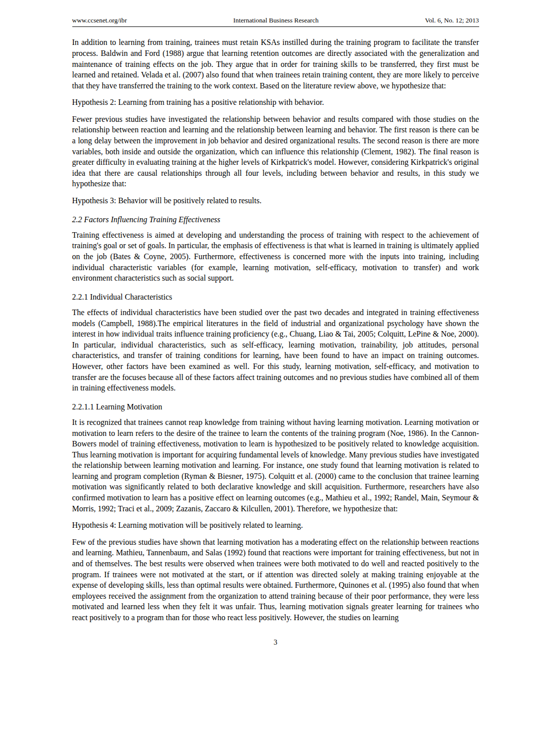www.ccsenet.org/ibr International Business Research Vol. 6, No. 12; 2013
In addition to learning from training, trainees must retain KSAs instilled during the training program to facilitate the transfer process. Baldwin and Ford (1988) argue that learning retention outcomes are directly associated with the generalization and maintenance of training effects on the job. They argue that in order for training skills to be transferred, they first must be learned and retained. Velada et al. (2007) also found that when trainees retain training content, they are more likely to perceive that they have transferred the training to the work context. Based on the literature review above, we hypothesize that:
Hypothesis 2: Learning from training has a positive relationship with behavior.
Fewer previous studies have investigated the relationship between behavior and results compared with those studies on the relationship between reaction and learning and the relationship between learning and behavior. The first reason is there can be a long delay between the improvement in job behavior and desired organizational results. The second reason is there are more variables, both inside and outside the organization, which can influence this relationship (Clement, 1982). The final reason is greater difficulty in evaluating training at the higher levels of Kirkpatrick's model. However, considering Kirkpatrick's original idea that there are causal relationships through all four levels, including between behavior and results, in this study we hypothesize that:
Hypothesis 3: Behavior will be positively related to results.
2.2 Factors Influencing Training Effectiveness
Training effectiveness is aimed at developing and understanding the process of training with respect to the achievement of training's goal or set of goals. In particular, the emphasis of effectiveness is that what is learned in training is ultimately applied on the job (Bates & Coyne, 2005). Furthermore, effectiveness is concerned more with the inputs into training, including individual characteristic variables (for example, learning motivation, self-efficacy, motivation to transfer) and work environment characteristics such as social support.
2.2.1 Individual Characteristics
The effects of individual characteristics have been studied over the past two decades and integrated in training effectiveness models (Campbell, 1988).The empirical literatures in the field of industrial and organizational psychology have shown the interest in how individual traits influence training proficiency (e.g., Chuang, Liao & Tai, 2005; Colquitt, LePine & Noe, 2000). In particular, individual characteristics, such as self-efficacy, learning motivation, trainability, job attitudes, personal characteristics, and transfer of training conditions for learning, have been found to have an impact on training outcomes. However, other factors have been examined as well. For this study, learning motivation, self-efficacy, and motivation to transfer are the focuses because all of these factors affect training outcomes and no previous studies have combined all of them in training effectiveness models.
2.2.1.1 Learning Motivation
It is recognized that trainees cannot reap knowledge from training without having learning motivation. Learning motivation or motivation to learn refers to the desire of the trainee to learn the contents of the training program (Noe, 1986). In the Cannon-Bowers model of training effectiveness, motivation to learn is hypothesized to be positively related to knowledge acquisition. Thus learning motivation is important for acquiring fundamental levels of knowledge. Many previous studies have investigated the relationship between learning motivation and learning. For instance, one study found that learning motivation is related to learning and program completion (Ryman & Biesner, 1975). Colquitt et al. (2000) came to the conclusion that trainee learning motivation was significantly related to both declarative knowledge and skill acquisition. Furthermore, researchers have also confirmed motivation to learn has a positive effect on learning outcomes (e.g., Mathieu et al., 1992; Randel, Main, Seymour & Morris, 1992; Traci et al., 2009; Zazanis, Zaccaro & Kilcullen, 2001). Therefore, we hypothesize that:
Hypothesis 4: Learning motivation will be positively related to learning.
Few of the previous studies have shown that learning motivation has a moderating effect on the relationship between reactions and learning. Mathieu, Tannenbaum, and Salas (1992) found that reactions were important for training effectiveness, but not in and of themselves. The best results were observed when trainees were both motivated to do well and reacted positively to the program. If trainees were not motivated at the start, or if attention was directed solely at making training enjoyable at the expense of developing skills, less than optimal results were obtained. Furthermore, Quinones et al. (1995) also found that when employees received the assignment from the organization to attend training because of their poor performance, they were less motivated and learned less when they felt it was unfair. Thus, learning motivation signals greater learning for trainees who react positively to a program than for those who react less positively. However, the studies on learning
3